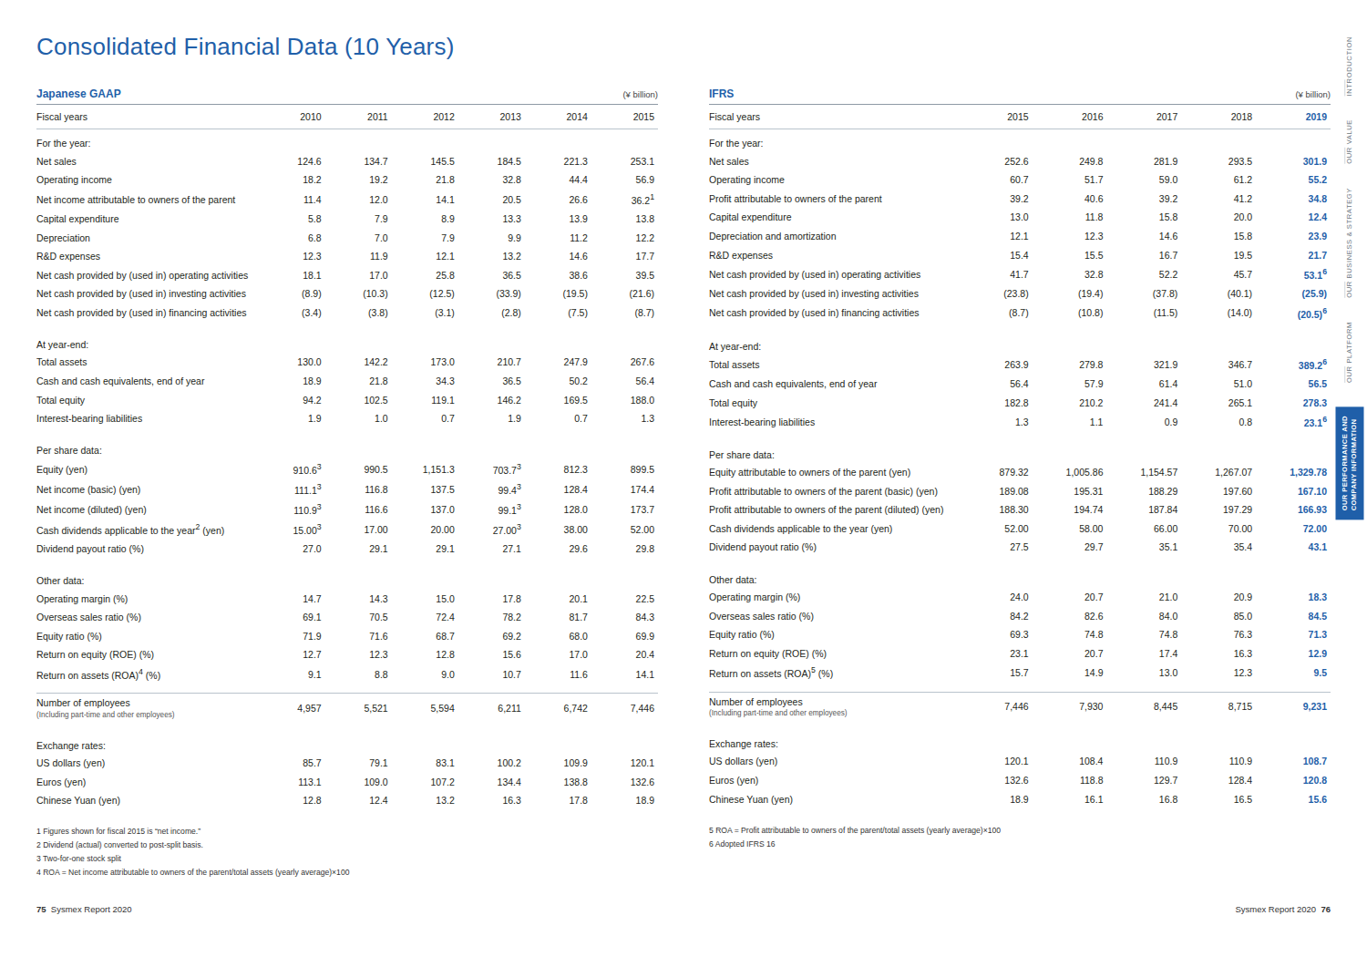Consolidated Financial Data (10 Years)
Japanese GAAP (¥ billion)
| Fiscal years | 2010 | 2011 | 2012 | 2013 | 2014 | 2015 |
| --- | --- | --- | --- | --- | --- | --- |
| For the year: | | | | | | |
| Net sales | 124.6 | 134.7 | 145.5 | 184.5 | 221.3 | 253.1 |
| Operating income | 18.2 | 19.2 | 21.8 | 32.8 | 44.4 | 56.9 |
| Net income attributable to owners of the parent | 11.4 | 12.0 | 14.1 | 20.5 | 26.6 | 36.2 1 |
| Capital expenditure | 5.8 | 7.9 | 8.9 | 13.3 | 13.9 | 13.8 |
| Depreciation | 6.8 | 7.0 | 7.9 | 9.9 | 11.2 | 12.2 |
| R&D expenses | 12.3 | 11.9 | 12.1 | 13.2 | 14.6 | 17.7 |
| Net cash provided by (used in) operating activities | 18.1 | 17.0 | 25.8 | 36.5 | 38.6 | 39.5 |
| Net cash provided by (used in) investing activities | (8.9) | (10.3) | (12.5) | (33.9) | (19.5) | (21.6) |
| Net cash provided by (used in) financing activities | (3.4) | (3.8) | (3.1) | (2.8) | (7.5) | (8.7) |
| At year-end: | | | | | | |
| Total assets | 130.0 | 142.2 | 173.0 | 210.7 | 247.9 | 267.6 |
| Cash and cash equivalents, end of year | 18.9 | 21.8 | 34.3 | 36.5 | 50.2 | 56.4 |
| Total equity | 94.2 | 102.5 | 119.1 | 146.2 | 169.5 | 188.0 |
| Interest-bearing liabilities | 1.9 | 1.0 | 0.7 | 1.9 | 0.7 | 1.3 |
| Per share data: | | | | | | |
| Equity (yen) | 910.6 3 | 990.5 | 1,151.3 | 703.7 3 | 812.3 | 899.5 |
| Net income (basic) (yen) | 111.1 3 | 116.8 | 137.5 | 99.4 3 | 128.4 | 174.4 |
| Net income (diluted) (yen) | 110.9 3 | 116.6 | 137.0 | 99.1 3 | 128.0 | 173.7 |
| Cash dividends applicable to the year 2 (yen) | 15.00 3 | 17.00 | 20.00 | 27.00 3 | 38.00 | 52.00 |
| Dividend payout ratio (%) | 27.0 | 29.1 | 29.1 | 27.1 | 29.6 | 29.8 |
| Other data: | | | | | | |
| Operating margin (%) | 14.7 | 14.3 | 15.0 | 17.8 | 20.1 | 22.5 |
| Overseas sales ratio (%) | 69.1 | 70.5 | 72.4 | 78.2 | 81.7 | 84.3 |
| Equity ratio (%) | 71.9 | 71.6 | 68.7 | 69.2 | 68.0 | 69.9 |
| Return on equity (ROE) (%) | 12.7 | 12.3 | 12.8 | 15.6 | 17.0 | 20.4 |
| Return on assets (ROA) 4 (%) | 9.1 | 8.8 | 9.0 | 10.7 | 11.6 | 14.1 |
| Number of employees (Including part-time and other employees) | 4,957 | 5,521 | 5,594 | 6,211 | 6,742 | 7,446 |
| Exchange rates: | | | | | | |
| US dollars (yen) | 85.7 | 79.1 | 83.1 | 100.2 | 109.9 | 120.1 |
| Euros (yen) | 113.1 | 109.0 | 107.2 | 134.4 | 138.8 | 132.6 |
| Chinese Yuan (yen) | 12.8 | 12.4 | 13.2 | 16.3 | 17.8 | 18.9 |
1 Figures shown for fiscal 2015 is “net income.”
2 Dividend (actual) converted to post-split basis.
3 Two-for-one stock split
4 ROA = Net income attributable to owners of the parent/total assets (yearly average)×100
IFRS (¥ billion)
| Fiscal years | 2015 | 2016 | 2017 | 2018 | 2019 |
| --- | --- | --- | --- | --- | --- |
| For the year: | | | | | |
| Net sales | 252.6 | 249.8 | 281.9 | 293.5 | 301.9 |
| Operating income | 60.7 | 51.7 | 59.0 | 61.2 | 55.2 |
| Profit attributable to owners of the parent | 39.2 | 40.6 | 39.2 | 41.2 | 34.8 |
| Capital expenditure | 13.0 | 11.8 | 15.8 | 20.0 | 12.4 |
| Depreciation and amortization | 12.1 | 12.3 | 14.6 | 15.8 | 23.9 |
| R&D expenses | 15.4 | 15.5 | 16.7 | 19.5 | 21.7 |
| Net cash provided by (used in) operating activities | 41.7 | 32.8 | 52.2 | 45.7 | 53.1 6 |
| Net cash provided by (used in) investing activities | (23.8) | (19.4) | (37.8) | (40.1) | (25.9) |
| Net cash provided by (used in) financing activities | (8.7) | (10.8) | (11.5) | (14.0) | (20.5) 6 |
| At year-end: | | | | | |
| Total assets | 263.9 | 279.8 | 321.9 | 346.7 | 389.2 6 |
| Cash and cash equivalents, end of year | 56.4 | 57.9 | 61.4 | 51.0 | 56.5 |
| Total equity | 182.8 | 210.2 | 241.4 | 265.1 | 278.3 |
| Interest-bearing liabilities | 1.3 | 1.1 | 0.9 | 0.8 | 23.1 6 |
| Per share data: | | | | | |
| Equity attributable to owners of the parent (yen) | 879.32 | 1,005.86 | 1,154.57 | 1,267.07 | 1,329.78 |
| Profit attributable to owners of the parent (basic) (yen) | 189.08 | 195.31 | 188.29 | 197.60 | 167.10 |
| Profit attributable to owners of the parent (diluted) (yen) | 188.30 | 194.74 | 187.84 | 197.29 | 166.93 |
| Cash dividends applicable to the year (yen) | 52.00 | 58.00 | 66.00 | 70.00 | 72.00 |
| Dividend payout ratio (%) | 27.5 | 29.7 | 35.1 | 35.4 | 43.1 |
| Other data: | | | | | |
| Operating margin (%) | 24.0 | 20.7 | 21.0 | 20.9 | 18.3 |
| Overseas sales ratio (%) | 84.2 | 82.6 | 84.0 | 85.0 | 84.5 |
| Equity ratio (%) | 69.3 | 74.8 | 74.8 | 76.3 | 71.3 |
| Return on equity (ROE) (%) | 23.1 | 20.7 | 17.4 | 16.3 | 12.9 |
| Return on assets (ROA) 5 (%) | 15.7 | 14.9 | 13.0 | 12.3 | 9.5 |
| Number of employees (Including part-time and other employees) | 7,446 | 7,930 | 8,445 | 8,715 | 9,231 |
| Exchange rates: | | | | | |
| US dollars (yen) | 120.1 | 108.4 | 110.9 | 110.9 | 108.7 |
| Euros (yen) | 132.6 | 118.8 | 129.7 | 128.4 | 120.8 |
| Chinese Yuan (yen) | 18.9 | 16.1 | 16.8 | 16.5 | 15.6 |
5 ROA = Profit attributable to owners of the parent/total assets (yearly average)×100
6 Adopted IFRS 16
75 Sysmex Report 2020
Sysmex Report 2020 76
INTRODUCTION
OUR VALUE
OUR BUSINESS & STRATEGY
OUR PLATFORM
OUR PERFORMANCE AND
COMPANY INFORMATION